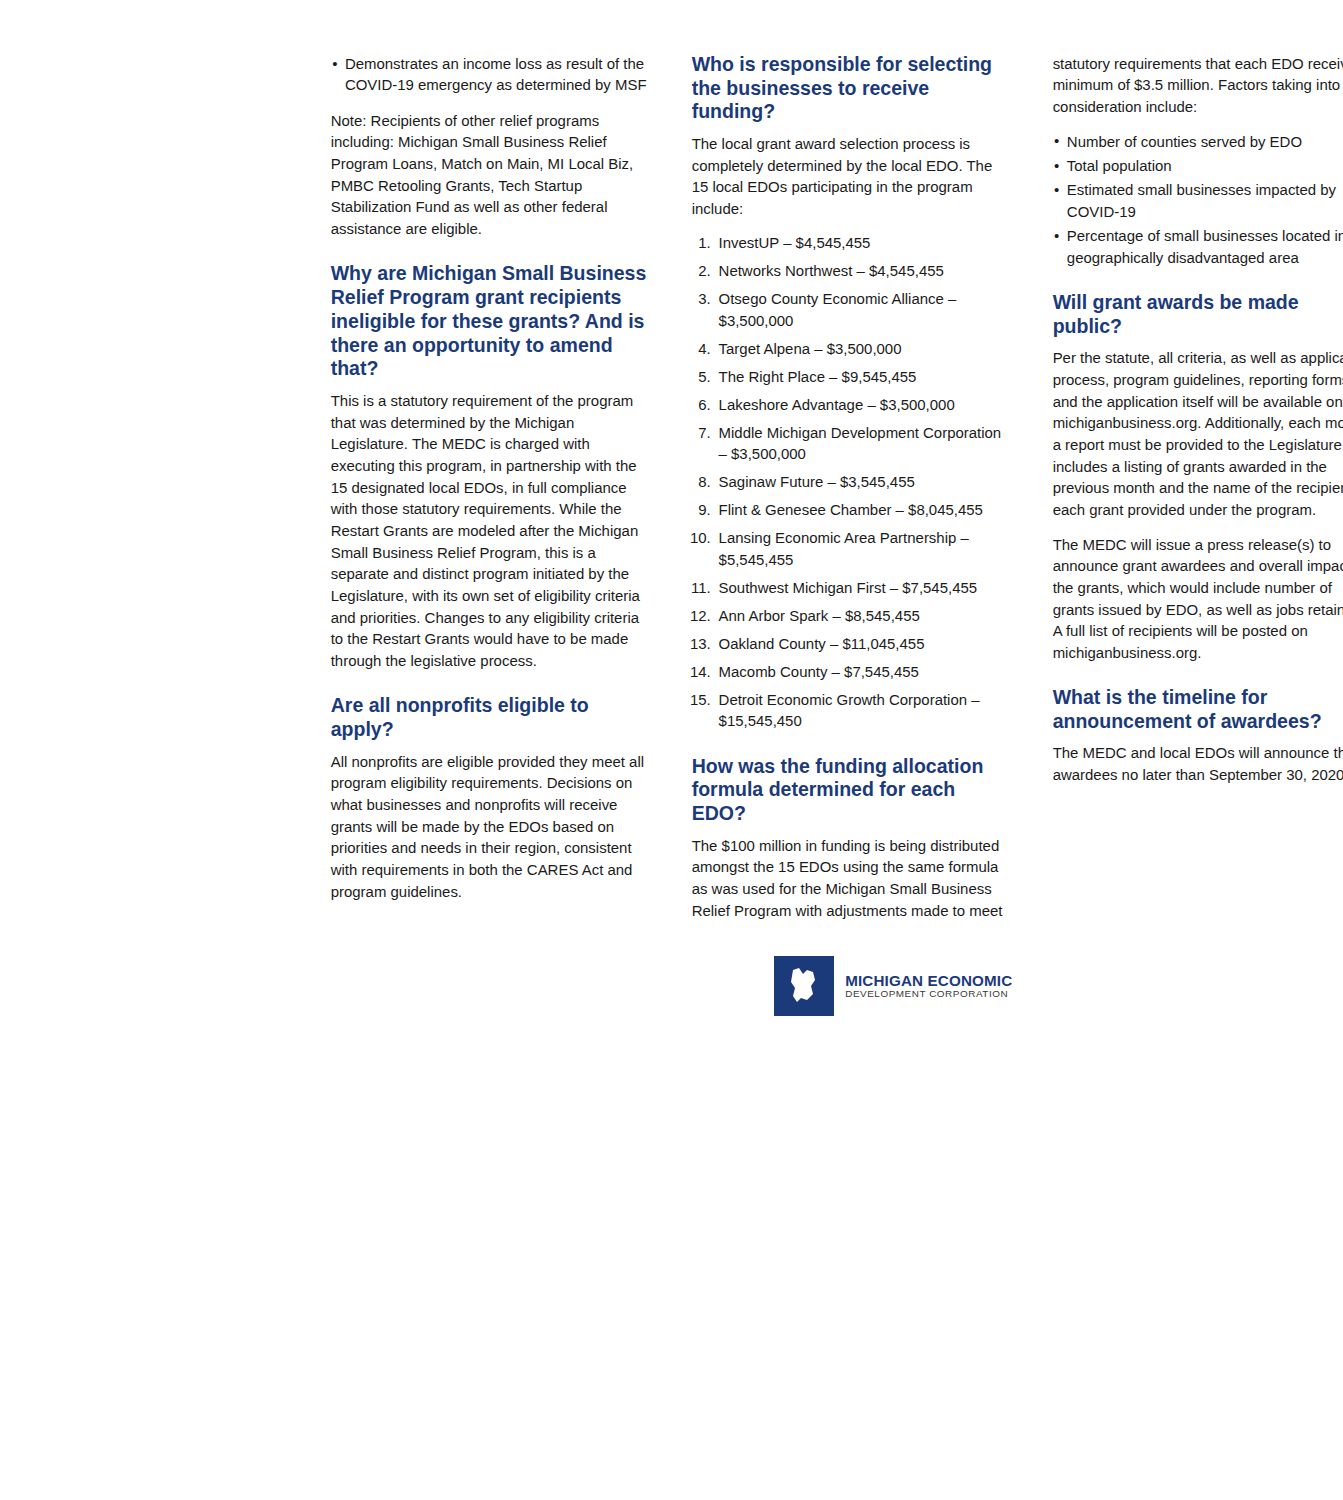Demonstrates an income loss as result of the COVID-19 emergency as determined by MSF
Note: Recipients of other relief programs including: Michigan Small Business Relief Program Loans, Match on Main, MI Local Biz, PMBC Retooling Grants, Tech Startup Stabilization Fund as well as other federal assistance are eligible.
Why are Michigan Small Business Relief Program grant recipients ineligible for these grants? And is there an opportunity to amend that?
This is a statutory requirement of the program that was determined by the Michigan Legislature. The MEDC is charged with executing this program, in partnership with the 15 designated local EDOs, in full compliance with those statutory requirements. While the Restart Grants are modeled after the Michigan Small Business Relief Program, this is a separate and distinct program initiated by the Legislature, with its own set of eligibility criteria and priorities. Changes to any eligibility criteria to the Restart Grants would have to be made through the legislative process.
Are all nonprofits eligible to apply?
All nonprofits are eligible provided they meet all program eligibility requirements. Decisions on what businesses and nonprofits will receive grants will be made by the EDOs based on priorities and needs in their region, consistent with requirements in both the CARES Act and program guidelines.
Who is responsible for selecting the businesses to receive funding?
The local grant award selection process is completely determined by the local EDO. The 15 local EDOs participating in the program include:
InvestUP – $4,545,455
Networks Northwest – $4,545,455
Otsego County Economic Alliance – $3,500,000
Target Alpena – $3,500,000
The Right Place – $9,545,455
Lakeshore Advantage – $3,500,000
Middle Michigan Development Corporation – $3,500,000
Saginaw Future – $3,545,455
Flint & Genesee Chamber – $8,045,455
Lansing Economic Area Partnership – $5,545,455
Southwest Michigan First – $7,545,455
Ann Arbor Spark – $8,545,455
Oakland County – $11,045,455
Macomb County – $7,545,455
Detroit Economic Growth Corporation – $15,545,450
How was the funding allocation formula determined for each EDO?
The $100 million in funding is being distributed amongst the 15 EDOs using the same formula as was used for the Michigan Small Business Relief Program with adjustments made to meet statutory requirements that each EDO receive a minimum of $3.5 million. Factors taking into consideration include:
Number of counties served by EDO
Total population
Estimated small businesses impacted by COVID-19
Percentage of small businesses located in a geographically disadvantaged area
Will grant awards be made public?
Per the statute, all criteria, as well as application process, program guidelines, reporting forms and the application itself will be available on michiganbusiness.org. Additionally, each month a report must be provided to the Legislature that includes a listing of grants awarded in the previous month and the name of the recipient of each grant provided under the program.
The MEDC will issue a press release(s) to announce grant awardees and overall impact of the grants, which would include number of grants issued by EDO, as well as jobs retained. A full list of recipients will be posted on michiganbusiness.org.
What is the timeline for announcement of awardees?
The MEDC and local EDOs will announce the awardees no later than September 30, 2020.
MICHIGAN ECONOMIC
DEVELOPMENT CORPORATION